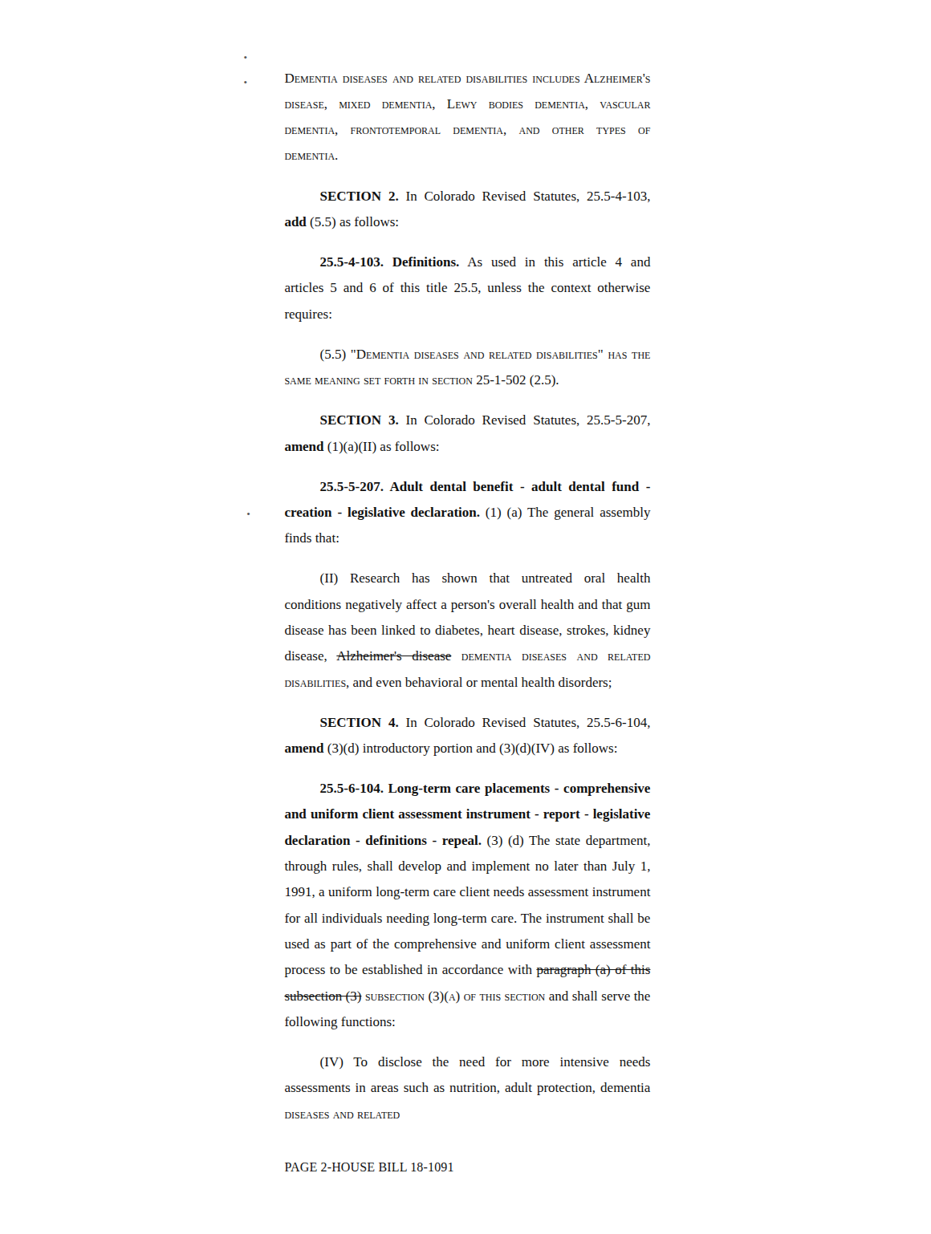•
•
•
Dementia diseases and related disabilities includes Alzheimer's disease, mixed dementia, Lewy bodies dementia, vascular dementia, frontotemporal dementia, and other types of dementia.
SECTION 2. In Colorado Revised Statutes, 25.5-4-103, add (5.5) as follows:
25.5-4-103. Definitions. As used in this article 4 and articles 5 and 6 of this title 25.5, unless the context otherwise requires:
(5.5) "Dementia diseases and related disabilities" has the same meaning set forth in section 25-1-502 (2.5).
SECTION 3. In Colorado Revised Statutes, 25.5-5-207, amend (1)(a)(II) as follows:
25.5-5-207. Adult dental benefit - adult dental fund - creation - legislative declaration. (1) (a) The general assembly finds that:
(II) Research has shown that untreated oral health conditions negatively affect a person's overall health and that gum disease has been linked to diabetes, heart disease, strokes, kidney disease, Alzheimer's disease dementia diseases and related disabilities, and even behavioral or mental health disorders;
SECTION 4. In Colorado Revised Statutes, 25.5-6-104, amend (3)(d) introductory portion and (3)(d)(IV) as follows:
25.5-6-104. Long-term care placements - comprehensive and uniform client assessment instrument - report - legislative declaration - definitions - repeal. (3) (d) The state department, through rules, shall develop and implement no later than July 1, 1991, a uniform long-term care client needs assessment instrument for all individuals needing long-term care. The instrument shall be used as part of the comprehensive and uniform client assessment process to be established in accordance with paragraph (a) of this subsection (3) subsection (3)(a) of this section and shall serve the following functions:
(IV) To disclose the need for more intensive needs assessments in areas such as nutrition, adult protection, dementia diseases and related
PAGE 2-HOUSE BILL 18-1091